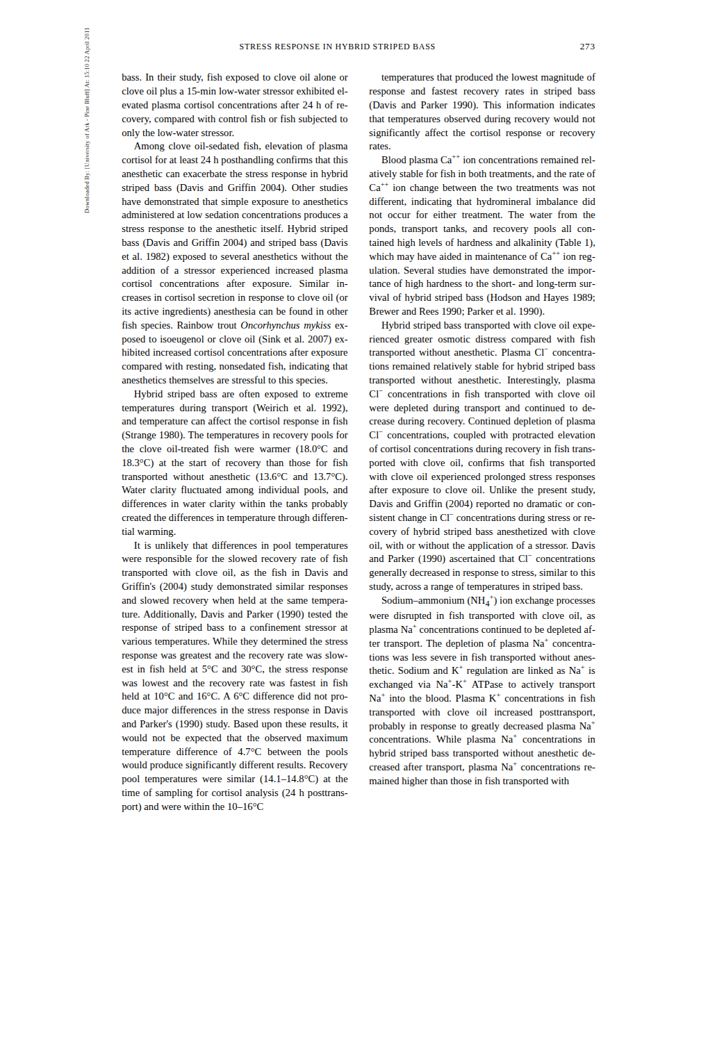Downloaded By: [University of Ark - Pine Bluff] At: 15:10 22 April 2011
STRESS RESPONSE IN HYBRID STRIPED BASS 273
bass. In their study, fish exposed to clove oil alone or clove oil plus a 15-min low-water stressor exhibited elevated plasma cortisol concentrations after 24 h of recovery, compared with control fish or fish subjected to only the low-water stressor.
Among clove oil-sedated fish, elevation of plasma cortisol for at least 24 h posthandling confirms that this anesthetic can exacerbate the stress response in hybrid striped bass (Davis and Griffin 2004). Other studies have demonstrated that simple exposure to anesthetics administered at low sedation concentrations produces a stress response to the anesthetic itself. Hybrid striped bass (Davis and Griffin 2004) and striped bass (Davis et al. 1982) exposed to several anesthetics without the addition of a stressor experienced increased plasma cortisol concentrations after exposure. Similar increases in cortisol secretion in response to clove oil (or its active ingredients) anesthesia can be found in other fish species. Rainbow trout Oncorhynchus mykiss exposed to isoeugenol or clove oil (Sink et al. 2007) exhibited increased cortisol concentrations after exposure compared with resting, nonsedated fish, indicating that anesthetics themselves are stressful to this species.
Hybrid striped bass are often exposed to extreme temperatures during transport (Weirich et al. 1992), and temperature can affect the cortisol response in fish (Strange 1980). The temperatures in recovery pools for the clove oil-treated fish were warmer (18.0°C and 18.3°C) at the start of recovery than those for fish transported without anesthetic (13.6°C and 13.7°C). Water clarity fluctuated among individual pools, and differences in water clarity within the tanks probably created the differences in temperature through differential warming.
It is unlikely that differences in pool temperatures were responsible for the slowed recovery rate of fish transported with clove oil, as the fish in Davis and Griffin's (2004) study demonstrated similar responses and slowed recovery when held at the same temperature. Additionally, Davis and Parker (1990) tested the response of striped bass to a confinement stressor at various temperatures. While they determined the stress response was greatest and the recovery rate was slowest in fish held at 5°C and 30°C, the stress response was lowest and the recovery rate was fastest in fish held at 10°C and 16°C. A 6°C difference did not produce major differences in the stress response in Davis and Parker's (1990) study. Based upon these results, it would not be expected that the observed maximum temperature difference of 4.7°C between the pools would produce significantly different results. Recovery pool temperatures were similar (14.1–14.8°C) at the time of sampling for cortisol analysis (24 h posttransport) and were within the 10–16°C
temperatures that produced the lowest magnitude of response and fastest recovery rates in striped bass (Davis and Parker 1990). This information indicates that temperatures observed during recovery would not significantly affect the cortisol response or recovery rates.
Blood plasma Ca++ ion concentrations remained relatively stable for fish in both treatments, and the rate of Ca++ ion change between the two treatments was not different, indicating that hydromineral imbalance did not occur for either treatment. The water from the ponds, transport tanks, and recovery pools all contained high levels of hardness and alkalinity (Table 1), which may have aided in maintenance of Ca++ ion regulation. Several studies have demonstrated the importance of high hardness to the short- and long-term survival of hybrid striped bass (Hodson and Hayes 1989; Brewer and Rees 1990; Parker et al. 1990).
Hybrid striped bass transported with clove oil experienced greater osmotic distress compared with fish transported without anesthetic. Plasma Cl− concentrations remained relatively stable for hybrid striped bass transported without anesthetic. Interestingly, plasma Cl− concentrations in fish transported with clove oil were depleted during transport and continued to decrease during recovery. Continued depletion of plasma Cl− concentrations, coupled with protracted elevation of cortisol concentrations during recovery in fish transported with clove oil, confirms that fish transported with clove oil experienced prolonged stress responses after exposure to clove oil. Unlike the present study, Davis and Griffin (2004) reported no dramatic or consistent change in Cl− concentrations during stress or recovery of hybrid striped bass anesthetized with clove oil, with or without the application of a stressor. Davis and Parker (1990) ascertained that Cl− concentrations generally decreased in response to stress, similar to this study, across a range of temperatures in striped bass.
Sodium–ammonium (NH4+) ion exchange processes were disrupted in fish transported with clove oil, as plasma Na+ concentrations continued to be depleted after transport. The depletion of plasma Na+ concentrations was less severe in fish transported without anesthetic. Sodium and K+ regulation are linked as Na+ is exchanged via Na+-K+ ATPase to actively transport Na+ into the blood. Plasma K+ concentrations in fish transported with clove oil increased posttransport, probably in response to greatly decreased plasma Na+ concentrations. While plasma Na+ concentrations in hybrid striped bass transported without anesthetic decreased after transport, plasma Na+ concentrations remained higher than those in fish transported with